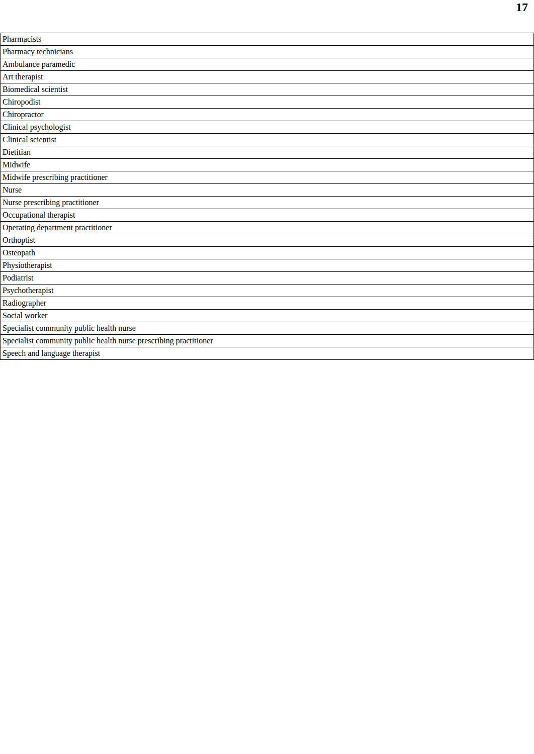17
| Pharmacists |
| Pharmacy technicians |
| Ambulance paramedic |
| Art therapist |
| Biomedical scientist |
| Chiropodist |
| Chiropractor |
| Clinical psychologist |
| Clinical scientist |
| Dietitian |
| Midwife |
| Midwife prescribing practitioner |
| Nurse |
| Nurse prescribing practitioner |
| Occupational therapist |
| Operating department practitioner |
| Orthoptist |
| Osteopath |
| Physiotherapist |
| Podiatrist |
| Psychotherapist |
| Radiographer |
| Social worker |
| Specialist community public health nurse |
| Specialist community public health nurse prescribing practitioner |
| Speech and language therapist |